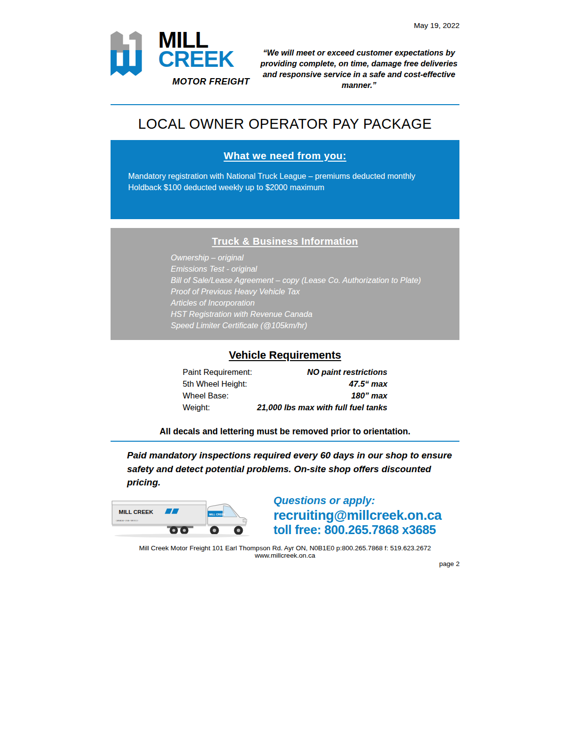May 19, 2022
MILL CREEK
MOTOR FREIGHT
“We will meet or exceed customer expectations by providing complete, on time, damage free deliveries and responsive service in a safe and cost-effective manner.”
LOCAL OWNER OPERATOR PAY PACKAGE
What we need from you:
Mandatory registration with National Truck League – premiums deducted monthly
Holdback $100 deducted weekly up to $2000 maximum
Truck & Business Information
Ownership – original
Emissions Test - original
Bill of Sale/Lease Agreement – copy (Lease Co. Authorization to Plate)
Proof of Previous Heavy Vehicle Tax
Articles of Incorporation
HST Registration with Revenue Canada
Speed Limiter Certificate (@105km/hr)
Vehicle Requirements
| Paint Requirement: | NO paint restrictions |
| 5th Wheel Height: | 47.5“ max |
| Wheel Base: | 180” max |
| Weight: | 21,000 lbs max with full fuel tanks |
All decals and lettering must be removed prior to orientation.
Paid mandatory inspections required every 60 days in our shop to ensure safety and detect potential problems. On-site shop offers discounted pricing.
MILL CREEK CANADA • USA • MEXICO MILL CREEK
Questions or apply:
recruiting@millcreek.on.ca
toll free: 800.265.7868 x3685
Mill Creek Motor Freight 101 Earl Thompson Rd. Ayr ON, N0B1E0 p:800.265.7868 f: 519.623.2672 www.millcreek.on.ca
page 2